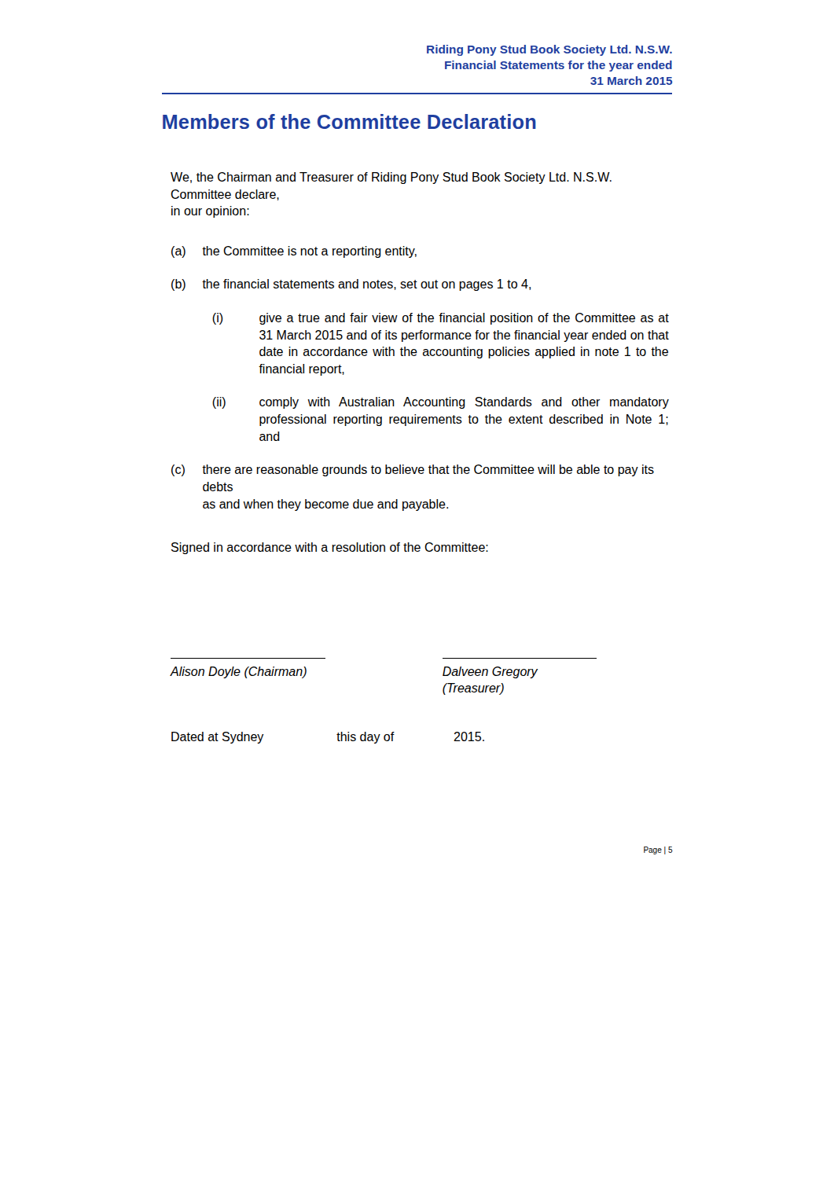Riding Pony Stud Book Society Ltd. N.S.W.
Financial Statements for the year ended
31 March 2015
Members of the Committee Declaration
We, the Chairman and Treasurer of Riding Pony Stud Book Society Ltd. N.S.W. Committee declare,
in our opinion:
(a)
the Committee is not a reporting entity,
(b)
the financial statements and notes, set out on pages 1 to 4,
(i)
give a true and fair view of the financial position of the Committee as at 31 March 2015 and of its performance for the financial year ended on that date in accordance with the accounting policies applied in note 1 to the financial report,
(ii)
comply with Australian Accounting Standards and other mandatory professional reporting requirements to the extent described in Note 1; and
(c)
there are reasonable grounds to believe that the Committee will be able to pay its debts
as and when they become due and payable.
Signed in accordance with a resolution of the Committee:
Alison Doyle (Chairman)
Dalveen Gregory (Treasurer)
Dated at Sydney this day of 2015.
Page | 5